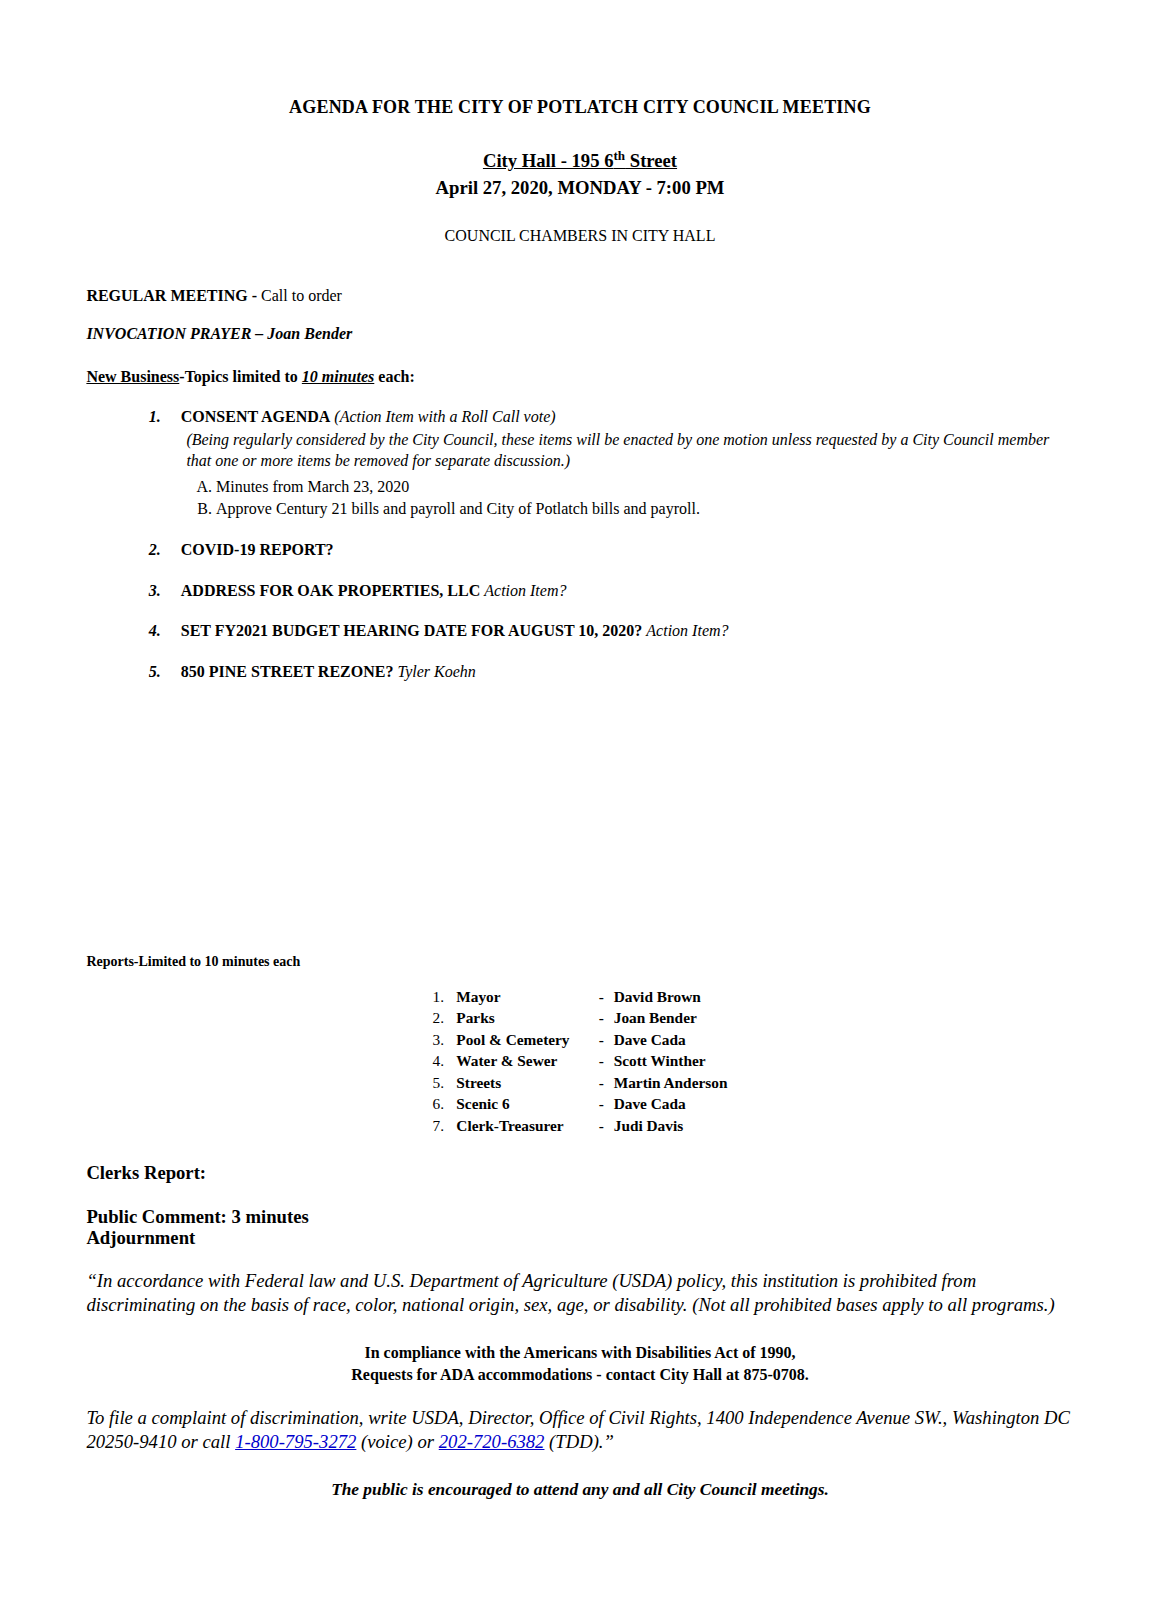AGENDA FOR THE CITY OF POTLATCH CITY COUNCIL MEETING
City Hall - 195 6th Street April 27, 2020, MONDAY - 7:00 PM
COUNCIL CHAMBERS IN CITY HALL
REGULAR MEETING - Call to order
INVOCATION PRAYER – Joan Bender
New Business-Topics limited to 10 minutes each:
CONSENT AGENDA (Action Item with a Roll Call vote) (Being regularly considered by the City Council, these items will be enacted by one motion unless requested by a City Council member that one or more items be removed for separate discussion.)
Minutes from March 23, 2020
Approve Century 21 bills and payroll and City of Potlatch bills and payroll.
COVID-19 REPORT?
ADDRESS FOR OAK PROPERTIES, LLC Action Item?
SET FY2021 BUDGET HEARING DATE FOR AUGUST 10, 2020? Action Item?
850 PINE STREET REZONE? Tyler Koehn
Reports-Limited to 10 minutes each
| 1. | Mayor | - | David Brown |
| 2. | Parks | - | Joan Bender |
| 3. | Pool & Cemetery | - | Dave Cada |
| 4. | Water & Sewer | - | Scott Winther |
| 5. | Streets | - | Martin Anderson |
| 6. | Scenic 6 | - | Dave Cada |
| 7. | Clerk-Treasurer | - | Judi Davis |
Clerks Report:
Public Comment: 3 minutes
Adjournment
“In accordance with Federal law and U.S. Department of Agriculture (USDA) policy, this institution is prohibited from discriminating on the basis of race, color, national origin, sex, age, or disability. (Not all prohibited bases apply to all programs.)
In compliance with the Americans with Disabilities Act of 1990,
Requests for ADA accommodations - contact City Hall at 875-0708.
To file a complaint of discrimination, write USDA, Director, Office of Civil Rights, 1400 Independence Avenue SW., Washington DC 20250-9410 or call 1-800-795-3272 (voice) or 202-720-6382 (TDD).”
The public is encouraged to attend any and all City Council meetings.